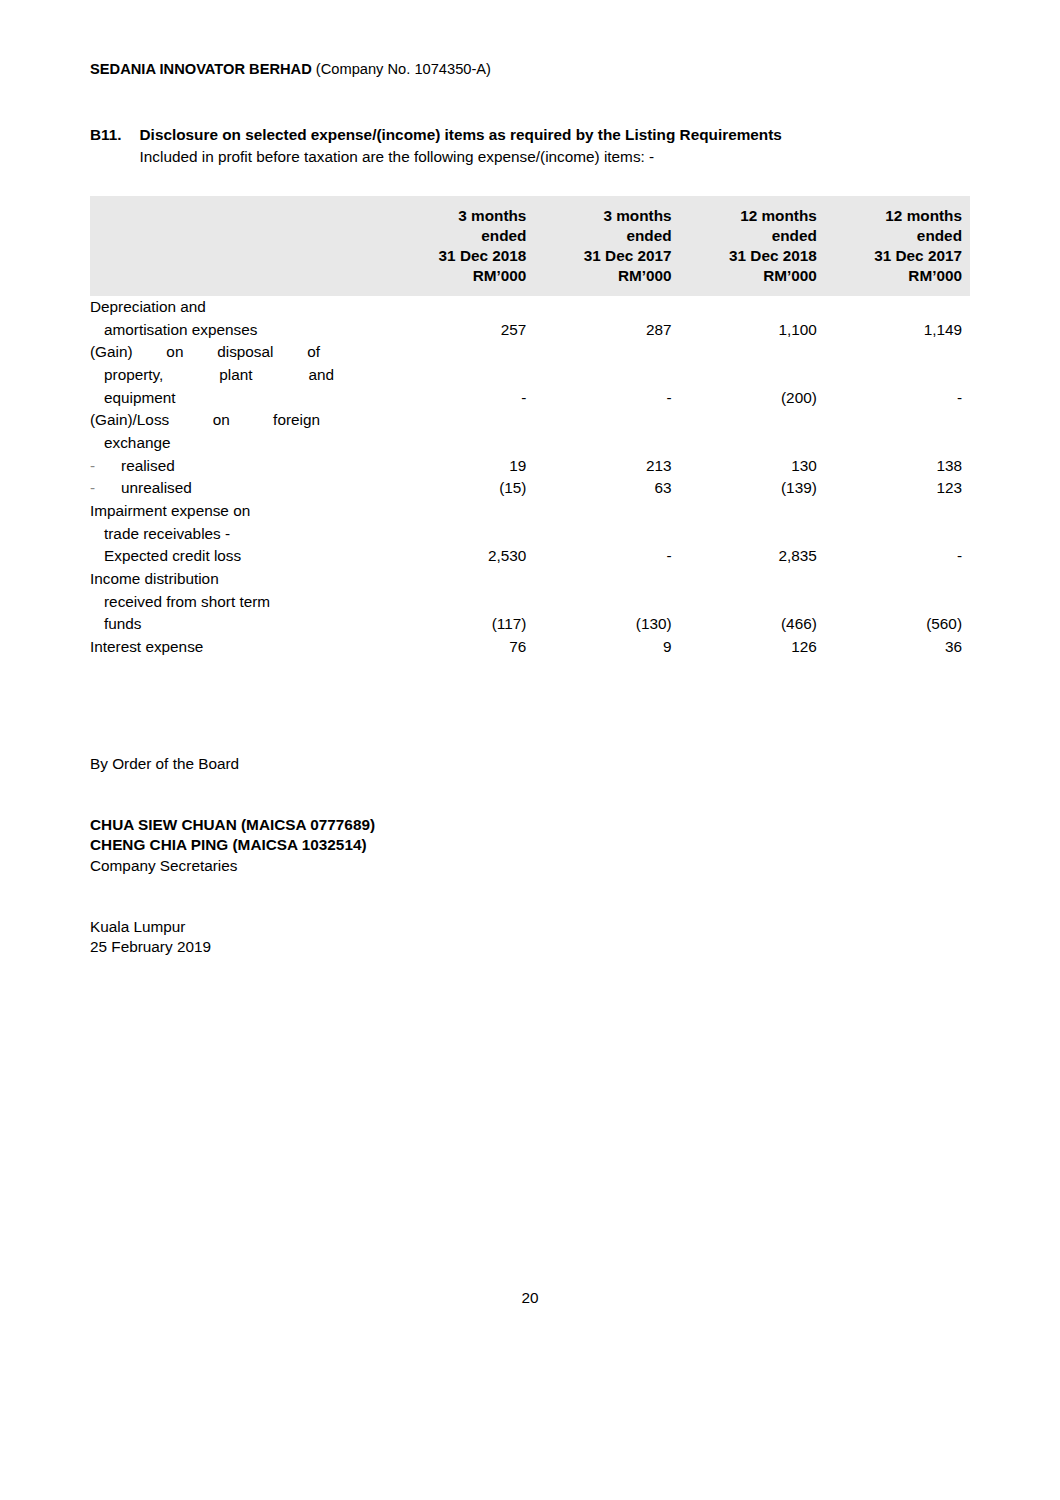SEDANIA INNOVATOR BERHAD (Company No. 1074350-A)
B11.
Disclosure on selected expense/(income) items as required by the Listing Requirements
Included in profit before taxation are the following expense/(income) items: -
| | 3 months ended 31 Dec 2018 RM’000 | 3 months ended 31 Dec 2017 RM’000 | 12 months ended 31 Dec 2018 RM’000 | 12 months ended 31 Dec 2017 RM’000 |
| --- | --- | --- | --- | --- |
| Depreciation and | | | | |
| amortisation expenses | 257 | 287 | 1,100 | 1,149 |
| (Gain) on disposal of | | | | |
| property, plant and | | | | |
| equipment | - | - | (200) | - |
| (Gain)/Loss on foreign | | | | |
| exchange | | | | |
| - realised | 19 | 213 | 130 | 138 |
| - unrealised | (15) | 63 | (139) | 123 |
| Impairment expense on | | | | |
| trade receivables - | | | | |
| Expected credit loss | 2,530 | - | 2,835 | - |
| Income distribution | | | | |
| received from short term | | | | |
| funds | (117) | (130) | (466) | (560) |
| Interest expense | 76 | 9 | 126 | 36 |
By Order of the Board
CHUA SIEW CHUAN (MAICSA 0777689)
CHENG CHIA PING (MAICSA 1032514)
Company Secretaries
Kuala Lumpur
25 February 2019
20